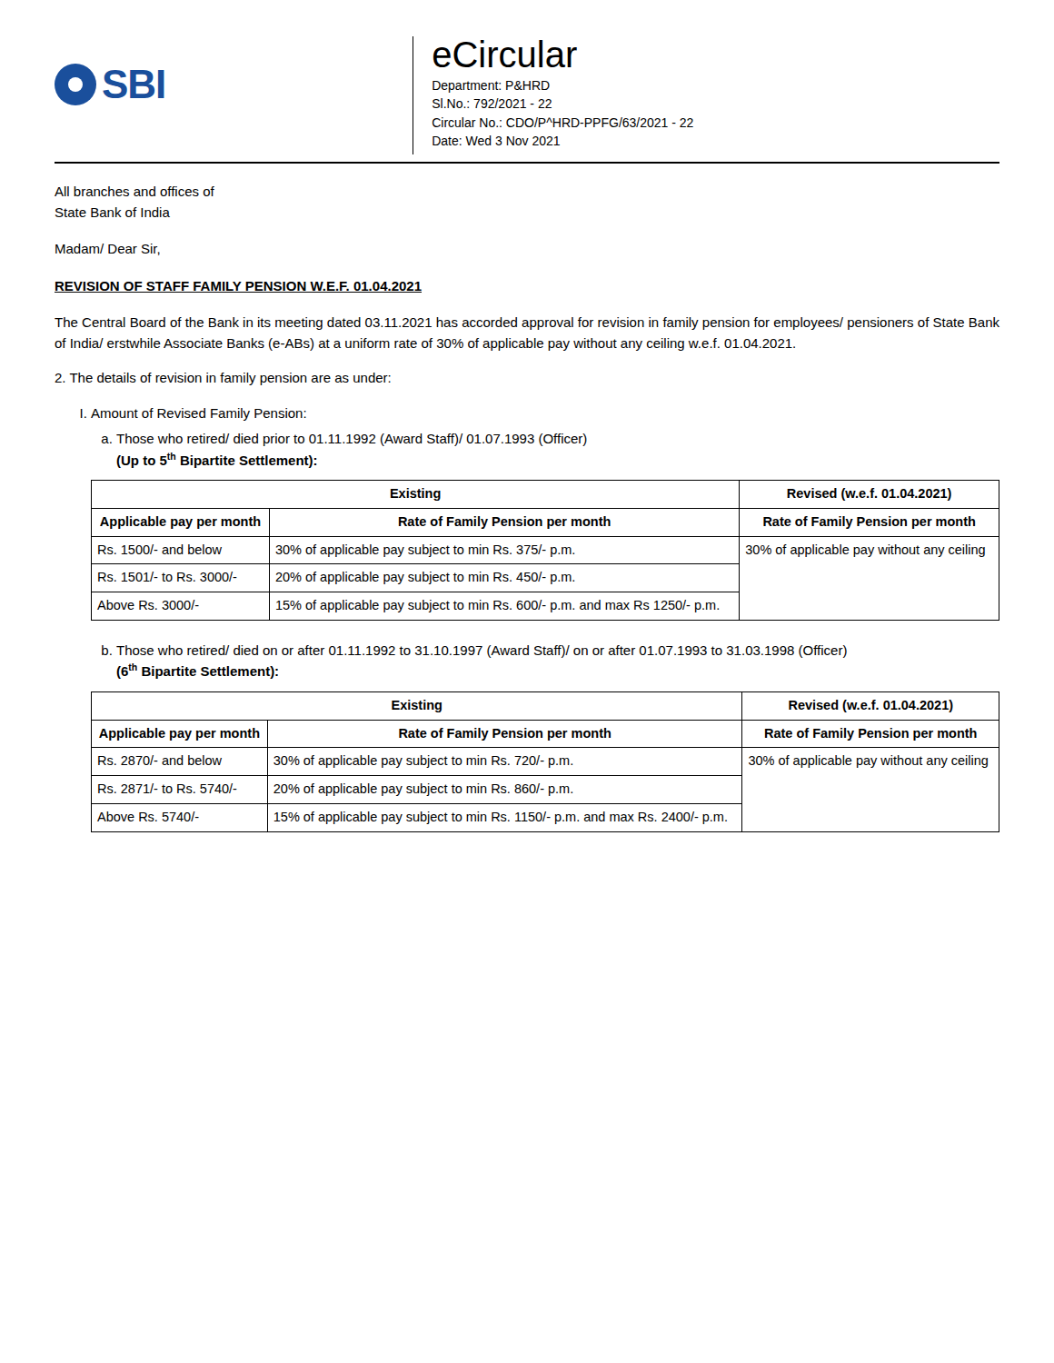SBI
eCircular
Department: P&HRD
Sl.No.: 792/2021 - 22
Circular No.: CDO/P^HRD-PPFG/63/2021 - 22
Date: Wed 3 Nov 2021
All branches and offices of
State Bank of India
Madam/ Dear Sir,
REVISION OF STAFF FAMILY PENSION W.E.F. 01.04.2021
The Central Board of the Bank in its meeting dated 03.11.2021 has accorded approval for revision in family pension for employees/ pensioners of State Bank of India/ erstwhile Associate Banks (e-ABs) at a uniform rate of 30% of applicable pay without any ceiling w.e.f. 01.04.2021.
2. The details of revision in family pension are as under:
Amount of Revised Family Pension:
Those who retired/ died prior to 01.11.1992 (Award Staff)/ 01.07.1993 (Officer)
(Up to 5th Bipartite Settlement):
| Existing | Revised (w.e.f. 01.04.2021) |
| --- | --- |
| Applicable pay per month | Rate of Family Pension per month | Rate of Family Pension per month |
| Rs. 1500/- and below | 30% of applicable pay subject to min Rs. 375/- p.m. | 30% of applicable pay without any ceiling |
| Rs. 1501/- to Rs. 3000/- | 20% of applicable pay subject to min Rs. 450/- p.m. |
| Above Rs. 3000/- | 15% of applicable pay subject to min Rs. 600/- p.m. and max Rs 1250/- p.m. |
Those who retired/ died on or after 01.11.1992 to 31.10.1997 (Award Staff)/ on or after 01.07.1993 to 31.03.1998 (Officer)
(6th Bipartite Settlement):
| Existing | Revised (w.e.f. 01.04.2021) |
| --- | --- |
| Applicable pay per month | Rate of Family Pension per month | Rate of Family Pension per month |
| Rs. 2870/- and below | 30% of applicable pay subject to min Rs. 720/- p.m. | 30% of applicable pay without any ceiling |
| Rs. 2871/- to Rs. 5740/- | 20% of applicable pay subject to min Rs. 860/- p.m. |
| Above Rs. 5740/- | 15% of applicable pay subject to min Rs. 1150/- p.m. and max Rs. 2400/- p.m. |